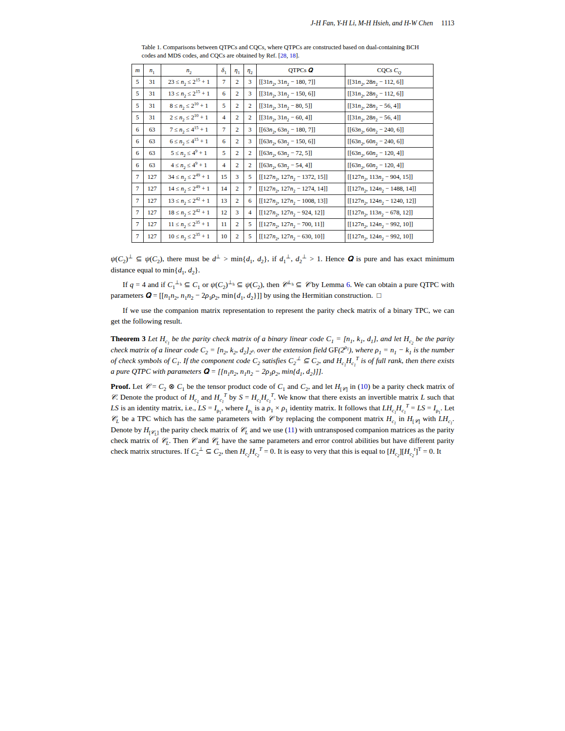J-H Fan, Y-H Li, M-H Hsieh, and H-W Chen1113
Table 1. Comparisons between QTPCs and CQCs, where QTPCs are constructed based on dual-containing BCH codes and MDS codes, and CQCs are obtained by Ref. [28, 18].
| m | n 1 | n 2 | δ 1 | η 1 | η 2 | QTPCs 𝐐 | CQCs C Q |
| --- | --- | --- | --- | --- | --- | --- | --- |
| 5 | 31 | 23 ≤ n 2 ≤ 2 15 + 1 | 7 | 2 | 3 | [[31 n 2 , 31 n 2 − 180, 7]] | [[31 n 2 , 28 n 2 − 112, 6]] |
| 5 | 31 | 13 ≤ n 2 ≤ 2 15 + 1 | 6 | 2 | 3 | [[31 n 2 , 31 n 2 − 150, 6]] | [[31 n 2 , 28 n 2 − 112, 6]] |
| 5 | 31 | 8 ≤ n 2 ≤ 2 10 + 1 | 5 | 2 | 2 | [[31 n 2 , 31 n 2 − 80, 5]] | [[31 n 2 , 28 n 2 − 56, 4]] |
| 5 | 31 | 2 ≤ n 2 ≤ 2 10 + 1 | 4 | 2 | 2 | [[31 n 2 , 31 n 2 − 60, 4]] | [[31 n 2 , 28 n 2 − 56, 4]] |
| 6 | 63 | 7 ≤ n 2 ≤ 4 15 + 1 | 7 | 2 | 3 | [[63 n 2 , 63 n 2 − 180, 7]] | [[63 n 2 , 60 n 2 − 240, 6]] |
| 6 | 63 | 6 ≤ n 2 ≤ 4 15 + 1 | 6 | 2 | 3 | [[63 n 2 , 63 n 2 − 150, 6]] | [[63 n 2 , 60 n 2 − 240, 6]] |
| 6 | 63 | 5 ≤ n 2 ≤ 4 9 + 1 | 5 | 2 | 2 | [[63 n 2 , 63 n 2 − 72, 5]] | [[63 n 2 , 60 n 2 − 120, 4]] |
| 6 | 63 | 4 ≤ n 2 ≤ 4 9 + 1 | 4 | 2 | 2 | [[63 n 2 , 63 n 2 − 54, 4]] | [[63 n 2 , 60 n 2 − 120, 4]] |
| 7 | 127 | 34 ≤ n 2 ≤ 2 49 + 1 | 15 | 3 | 5 | [[127 n 2 , 127 n 2 − 1372, 15]] | [[127 n 2 , 113 n 2 − 904, 15]] |
| 7 | 127 | 14 ≤ n 2 ≤ 2 49 + 1 | 14 | 2 | 7 | [[127 n 2 , 127 n 2 − 1274, 14]] | [[127 n 2 , 124 n 2 − 1488, 14]] |
| 7 | 127 | 13 ≤ n 2 ≤ 2 42 + 1 | 13 | 2 | 6 | [[127 n 2 , 127 n 2 − 1008, 13]] | [[127 n 2 , 124 n 2 − 1240, 12]] |
| 7 | 127 | 18 ≤ n 2 ≤ 2 42 + 1 | 12 | 3 | 4 | [[127 n 2 , 127 n 2 − 924, 12]] | [[127 n 2 , 113 n 2 − 678, 12]] |
| 7 | 127 | 11 ≤ n 2 ≤ 2 35 + 1 | 11 | 2 | 5 | [[127 n 2 , 127 n 2 − 700, 11]] | [[127 n 2 , 124 n 2 − 992, 10]] |
| 7 | 127 | 10 ≤ n 2 ≤ 2 35 + 1 | 10 | 2 | 5 | [[127 n 2 , 127 n 2 − 630, 10]] | [[127 n 2 , 124 n 2 − 992, 10]] |
ψ(C2)⊥ ⊆ ψ(C2), there must be d⊥ > min{d1, d2}, if d1⊥, d2⊥ > 1. Hence 𝐐 is pure and has exact minimum distance equal to min{d1, d2}.
If q = 4 and if C1⊥h ⊆ C1 or ψ(C2)⊥h ⊆ ψ(C2), then 𝒞⊥h ⊆ 𝒞 by Lemma 6. We can obtain a pure QTPC with parameters 𝐐 = [[n1n2, n1n2 − 2ρ1ρ2, min{d1, d2}]] by using the Hermitian construction. □
If we use the companion matrix representation to represent the parity check matrix of a binary TPC, we can get the following result.
Theorem 3 Let Hc1 be the parity check matrix of a binary linear code C1 = [n1, k1, d1], and let Hc2 be the parity check matrix of a linear code C2 = [n2, k2, d2]2ρ1 over the extension field GF(2ρ1), where ρ1 = n1 − k1 is the number of check symbols of C1. If the component code C2 satisfies C2⊥ ⊆ C2, and Hc1Hc1T is of full rank, then there exists a pure QTPC with parameters 𝐐 = [[n1n2, n1n2 − 2ρ1ρ2, min{d1, d2}]].
Proof. Let 𝒞 = C2 ⊗ C1 be the tensor product code of C1 and C2, and let H[𝒞] in (10) be a parity check matrix of 𝒞. Denote the product of Hc1 and Hc1T by S = Hc1Hc1T. We know that there exists an invertible matrix L such that LS is an identity matrix, i.e., LS = Iρ1, where Iρ1 is a ρ1 × ρ1 identity matrix. It follows that LHc1Hc1T = LS = Iρ1. Let 𝒞L be a TPC which has the same parameters with 𝒞 by replacing the component matrix Hc1 in H[𝒞] with LHc1. Denote by H[𝒞L] the parity check matrix of 𝒞L and we use (11) with untransposed companion matrices as the parity check matrix of 𝒞L. Then 𝒞 and 𝒞L have the same parameters and error control abilities but have different parity check matrix structures. If C2⊥ ⊆ C2, then Hc2Hc2T = 0. It is easy to very that this is equal to [Hc2][Hc2t]T = 0. It